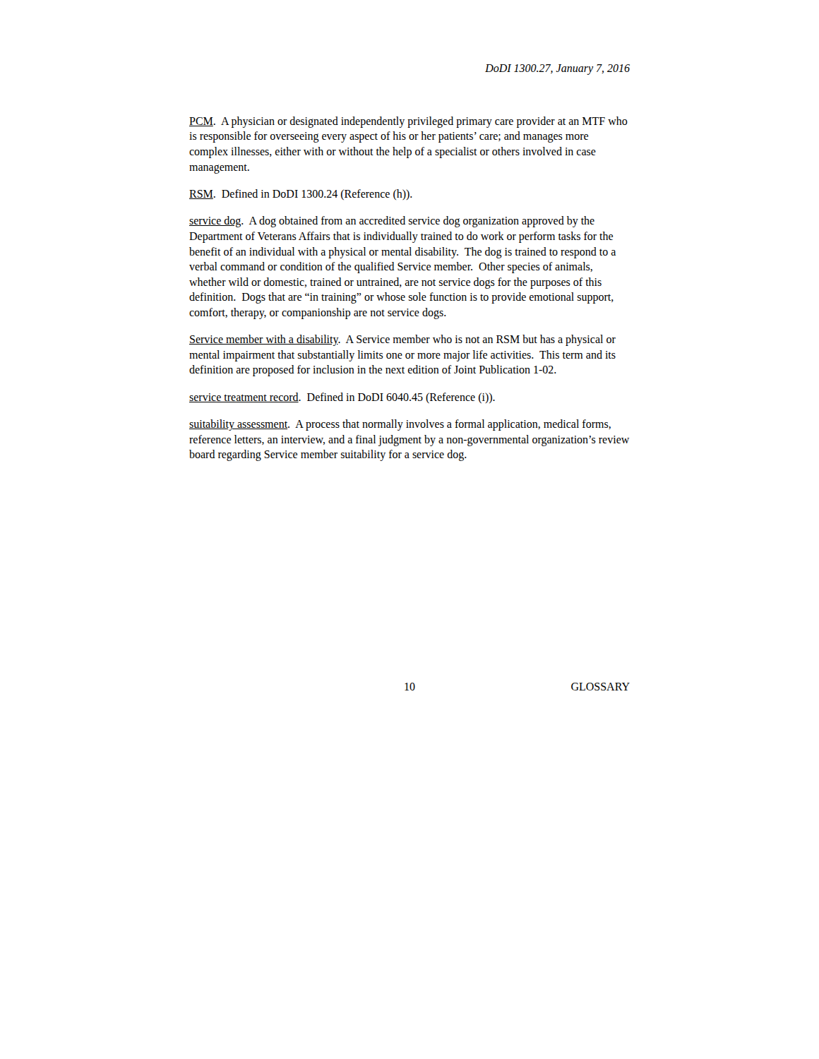DoDI 1300.27, January 7, 2016
PCM. A physician or designated independently privileged primary care provider at an MTF who is responsible for overseeing every aspect of his or her patients’ care; and manages more complex illnesses, either with or without the help of a specialist or others involved in case management.
RSM. Defined in DoDI 1300.24 (Reference (h)).
service dog. A dog obtained from an accredited service dog organization approved by the Department of Veterans Affairs that is individually trained to do work or perform tasks for the benefit of an individual with a physical or mental disability. The dog is trained to respond to a verbal command or condition of the qualified Service member. Other species of animals, whether wild or domestic, trained or untrained, are not service dogs for the purposes of this definition. Dogs that are “in training” or whose sole function is to provide emotional support, comfort, therapy, or companionship are not service dogs.
Service member with a disability. A Service member who is not an RSM but has a physical or mental impairment that substantially limits one or more major life activities. This term and its definition are proposed for inclusion in the next edition of Joint Publication 1-02.
service treatment record. Defined in DoDI 6040.45 (Reference (i)).
suitability assessment. A process that normally involves a formal application, medical forms, reference letters, an interview, and a final judgment by a non-governmental organization’s review board regarding Service member suitability for a service dog.
10
GLOSSARY